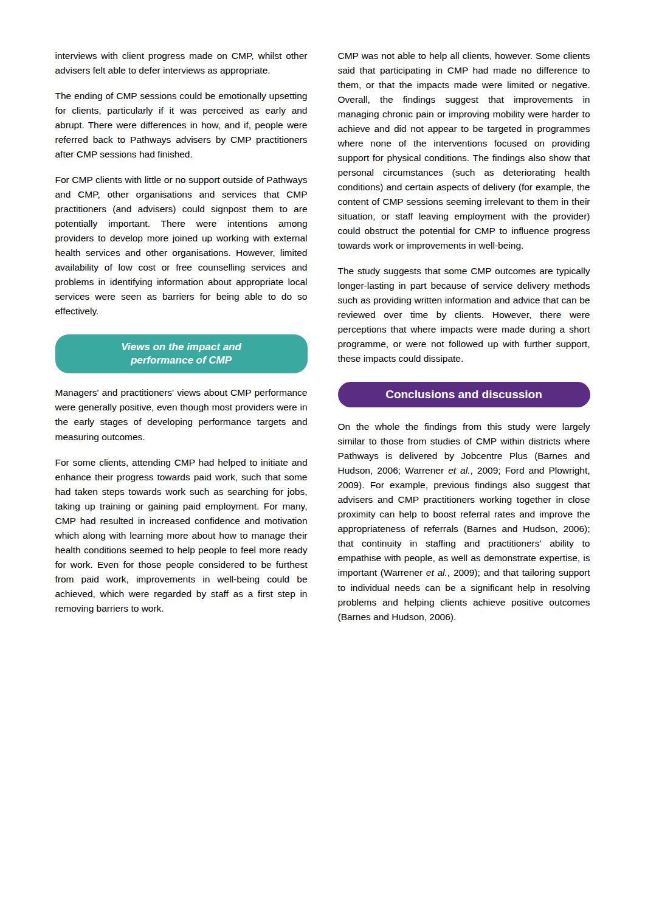interviews with client progress made on CMP, whilst other advisers felt able to defer interviews as appropriate.
The ending of CMP sessions could be emotionally upsetting for clients, particularly if it was perceived as early and abrupt. There were differences in how, and if, people were referred back to Pathways advisers by CMP practitioners after CMP sessions had finished.
For CMP clients with little or no support outside of Pathways and CMP, other organisations and services that CMP practitioners (and advisers) could signpost them to are potentially important. There were intentions among providers to develop more joined up working with external health services and other organisations. However, limited availability of low cost or free counselling services and problems in identifying information about appropriate local services were seen as barriers for being able to do so effectively.
Views on the impact and
performance of CMP
Managers' and practitioners' views about CMP performance were generally positive, even though most providers were in the early stages of developing performance targets and measuring outcomes.
For some clients, attending CMP had helped to initiate and enhance their progress towards paid work, such that some had taken steps towards work such as searching for jobs, taking up training or gaining paid employment. For many, CMP had resulted in increased confidence and motivation which along with learning more about how to manage their health conditions seemed to help people to feel more ready for work. Even for those people considered to be furthest from paid work, improvements in well-being could be achieved, which were regarded by staff as a first step in removing barriers to work.
CMP was not able to help all clients, however. Some clients said that participating in CMP had made no difference to them, or that the impacts made were limited or negative. Overall, the findings suggest that improvements in managing chronic pain or improving mobility were harder to achieve and did not appear to be targeted in programmes where none of the interventions focused on providing support for physical conditions. The findings also show that personal circumstances (such as deteriorating health conditions) and certain aspects of delivery (for example, the content of CMP sessions seeming irrelevant to them in their situation, or staff leaving employment with the provider) could obstruct the potential for CMP to influence progress towards work or improvements in well-being.
The study suggests that some CMP outcomes are typically longer-lasting in part because of service delivery methods such as providing written information and advice that can be reviewed over time by clients. However, there were perceptions that where impacts were made during a short programme, or were not followed up with further support, these impacts could dissipate.
Conclusions and discussion
On the whole the findings from this study were largely similar to those from studies of CMP within districts where Pathways is delivered by Jobcentre Plus (Barnes and Hudson, 2006; Warrener et al., 2009; Ford and Plowright, 2009). For example, previous findings also suggest that advisers and CMP practitioners working together in close proximity can help to boost referral rates and improve the appropriateness of referrals (Barnes and Hudson, 2006); that continuity in staffing and practitioners' ability to empathise with people, as well as demonstrate expertise, is important (Warrener et al., 2009); and that tailoring support to individual needs can be a significant help in resolving problems and helping clients achieve positive outcomes (Barnes and Hudson, 2006).